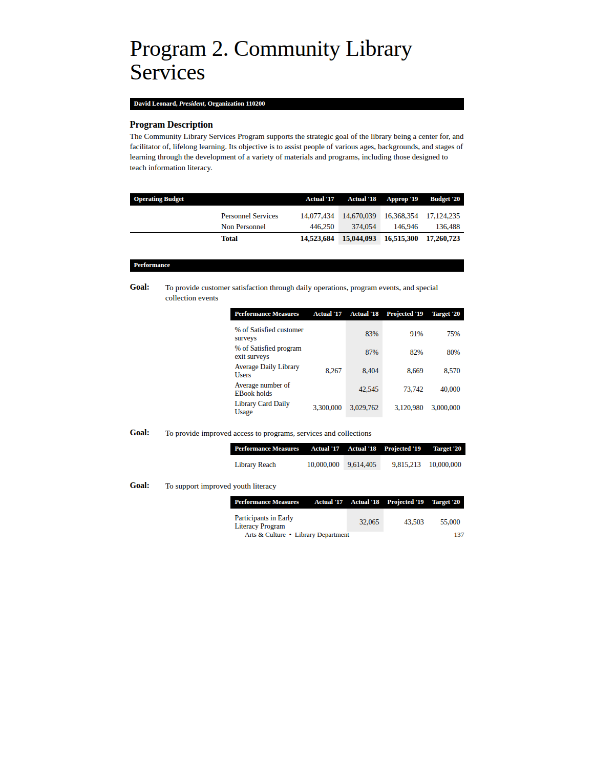Program 2. Community Library Services
David Leonard, President, Organization 110200
Program Description
The Community Library Services Program supports the strategic goal of the library being a center for, and facilitator of, lifelong learning. Its objective is to assist people of various ages, backgrounds, and stages of learning through the development of a variety of materials and programs, including those designed to teach information literacy.
| Operating Budget | Actual '17 | Actual '18 | Approp '19 | Budget '20 |
| --- | --- | --- | --- | --- |
| | Personnel Services | 14,077,434 | 14,670,039 | 16,368,354 | 17,124,235 |
| | Non Personnel | 446,250 | 374,054 | 146,946 | 136,488 |
| | Total | 14,523,684 | 15,044,093 | 16,515,300 | 17,260,723 |
Performance
Goal:
To provide customer satisfaction through daily operations, program events, and special collection events
| Performance Measures | Actual '17 | Actual '18 | Projected '19 | Target '20 |
| --- | --- | --- | --- | --- |
| % of Satisfied customer surveys | | 83% | 91% | 75% |
| % of Satisfied program exit surveys | | 87% | 82% | 80% |
| Average Daily Library Users | 8,267 | 8,404 | 8,669 | 8,570 |
| Average number of EBook holds | | 42,545 | 73,742 | 40,000 |
| Library Card Daily Usage | 3,300,000 | 3,029,762 | 3,120,980 | 3,000,000 |
Goal:
To provide improved access to programs, services and collections
| Performance Measures | Actual '17 | Actual '18 | Projected '19 | Target '20 |
| --- | --- | --- | --- | --- |
| Library Reach | 10,000,000 | 9,614,405 | 9,815,213 | 10,000,000 |
Goal:
To support improved youth literacy
| Performance Measures | Actual '17 | Actual '18 | Projected '19 | Target '20 |
| --- | --- | --- | --- | --- |
| Participants in Early Literacy Program | | 32,065 | 43,503 | 55,000 |
Arts & Culture • Library Department 137